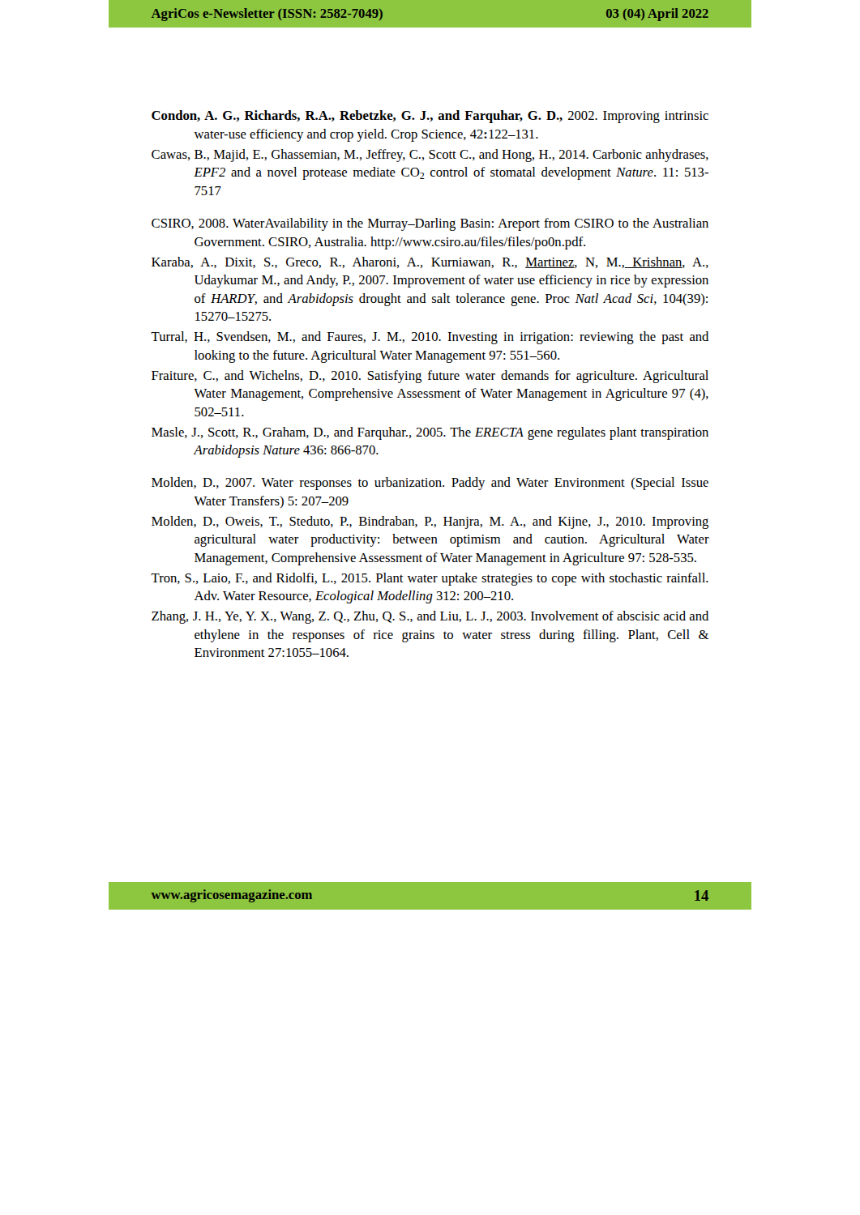AgriCos e-Newsletter (ISSN: 2582-7049) 03 (04) April 2022
Condon, A. G., Richards, R.A., Rebetzke, G. J., and Farquhar, G. D., 2002. Improving intrinsic water-use efficiency and crop yield. Crop Science, 42: 122–131.
Cawas, B., Majid, E., Ghassemian, M., Jeffrey, C., Scott C., and Hong, H., 2014. Carbonic anhydrases, EPF2 and a novel protease mediate CO2 control of stomatal development Nature. 11: 513-7517
CSIRO, 2008. WaterAvailability in the Murray–Darling Basin: Areport from CSIRO to the Australian Government. CSIRO, Australia. http://www.csiro.au/files/files/po0n.pdf.
Karaba, A., Dixit, S., Greco, R., Aharoni, A., Kurniawan, R., Martinez, N, M., Krishnan, A., Udaykumar M., and Andy, P., 2007. Improvement of water use efficiency in rice by expression of HARDY, and Arabidopsis drought and salt tolerance gene. Proc Natl Acad Sci, 104(39): 15270–15275.
Turral, H., Svendsen, M., and Faures, J. M., 2010. Investing in irrigation: reviewing the past and looking to the future. Agricultural Water Management 97: 551–560.
Fraiture, C., and Wichelns, D., 2010. Satisfying future water demands for agriculture. Agricultural Water Management, Comprehensive Assessment of Water Management in Agriculture 97 (4), 502–511.
Masle, J., Scott, R., Graham, D., and Farquhar., 2005. The ERECTA gene regulates plant transpiration Arabidopsis Nature 436: 866-870.
Molden, D., 2007. Water responses to urbanization. Paddy and Water Environment (Special Issue Water Transfers) 5: 207–209
Molden, D., Oweis, T., Steduto, P., Bindraban, P., Hanjra, M. A., and Kijne, J., 2010. Improving agricultural water productivity: between optimism and caution. Agricultural Water Management, Comprehensive Assessment of Water Management in Agriculture 97: 528-535.
Tron, S., Laio, F., and Ridolfi, L., 2015. Plant water uptake strategies to cope with stochastic rainfall. Adv. Water Resource, Ecological Modelling 312: 200–210.
Zhang, J. H., Ye, Y. X., Wang, Z. Q., Zhu, Q. S., and Liu, L. J., 2003. Involvement of abscisic acid and ethylene in the responses of rice grains to water stress during filling. Plant, Cell & Environment 27:1055–1064.
www.agricosemagazine.com 14